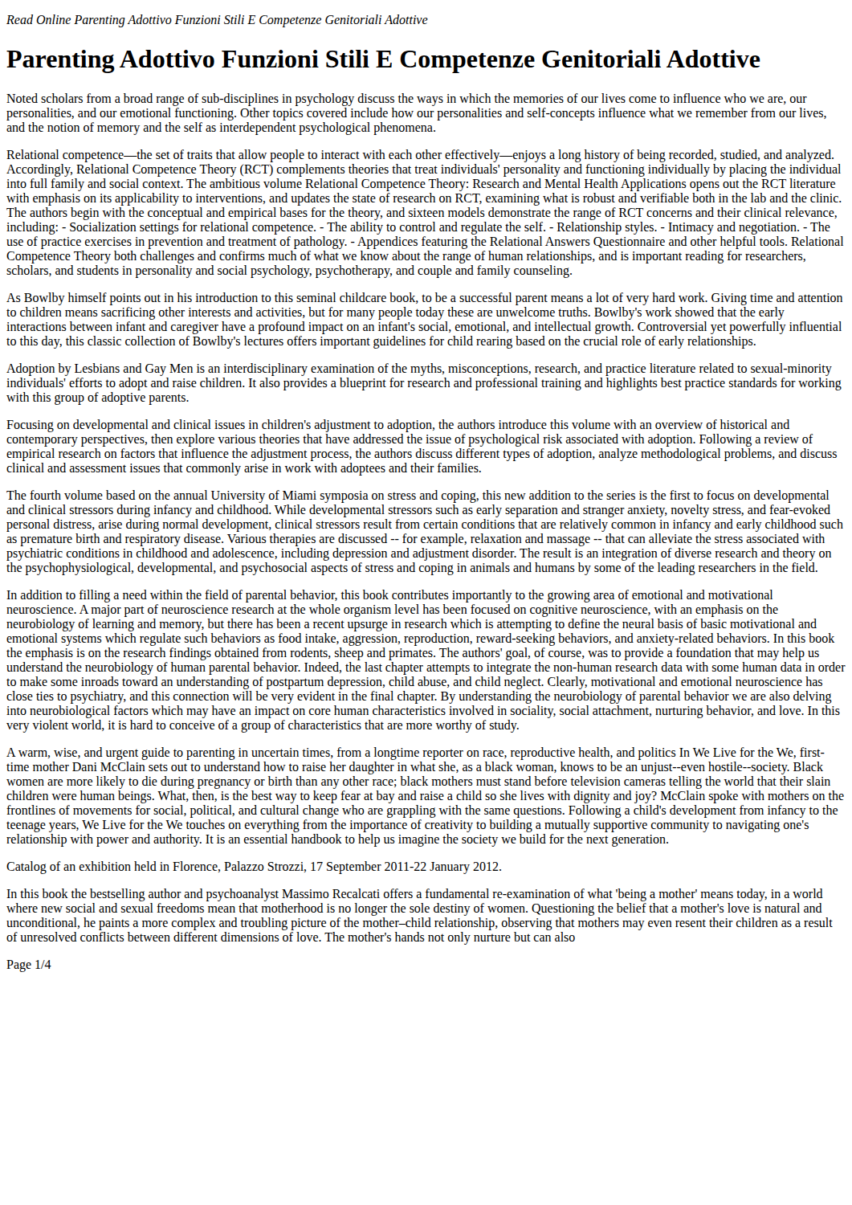Read Online Parenting Adottivo Funzioni Stili E Competenze Genitoriali Adottive
Parenting Adottivo Funzioni Stili E Competenze Genitoriali Adottive
Noted scholars from a broad range of sub-disciplines in psychology discuss the ways in which the memories of our lives come to influence who we are, our personalities, and our emotional functioning. Other topics covered include how our personalities and self-concepts influence what we remember from our lives, and the notion of memory and the self as interdependent psychological phenomena.
Relational competence—the set of traits that allow people to interact with each other effectively—enjoys a long history of being recorded, studied, and analyzed. Accordingly, Relational Competence Theory (RCT) complements theories that treat individuals' personality and functioning individually by placing the individual into full family and social context. The ambitious volume Relational Competence Theory: Research and Mental Health Applications opens out the RCT literature with emphasis on its applicability to interventions, and updates the state of research on RCT, examining what is robust and verifiable both in the lab and the clinic. The authors begin with the conceptual and empirical bases for the theory, and sixteen models demonstrate the range of RCT concerns and their clinical relevance, including: - Socialization settings for relational competence. - The ability to control and regulate the self. - Relationship styles. - Intimacy and negotiation. - The use of practice exercises in prevention and treatment of pathology. - Appendices featuring the Relational Answers Questionnaire and other helpful tools. Relational Competence Theory both challenges and confirms much of what we know about the range of human relationships, and is important reading for researchers, scholars, and students in personality and social psychology, psychotherapy, and couple and family counseling.
As Bowlby himself points out in his introduction to this seminal childcare book, to be a successful parent means a lot of very hard work. Giving time and attention to children means sacrificing other interests and activities, but for many people today these are unwelcome truths. Bowlby's work showed that the early interactions between infant and caregiver have a profound impact on an infant's social, emotional, and intellectual growth. Controversial yet powerfully influential to this day, this classic collection of Bowlby's lectures offers important guidelines for child rearing based on the crucial role of early relationships.
Adoption by Lesbians and Gay Men is an interdisciplinary examination of the myths, misconceptions, research, and practice literature related to sexual-minority individuals' efforts to adopt and raise children. It also provides a blueprint for research and professional training and highlights best practice standards for working with this group of adoptive parents.
Focusing on developmental and clinical issues in children's adjustment to adoption, the authors introduce this volume with an overview of historical and contemporary perspectives, then explore various theories that have addressed the issue of psychological risk associated with adoption. Following a review of empirical research on factors that influence the adjustment process, the authors discuss different types of adoption, analyze methodological problems, and discuss clinical and assessment issues that commonly arise in work with adoptees and their families.
The fourth volume based on the annual University of Miami symposia on stress and coping, this new addition to the series is the first to focus on developmental and clinical stressors during infancy and childhood. While developmental stressors such as early separation and stranger anxiety, novelty stress, and fear-evoked personal distress, arise during normal development, clinical stressors result from certain conditions that are relatively common in infancy and early childhood such as premature birth and respiratory disease. Various therapies are discussed -- for example, relaxation and massage -- that can alleviate the stress associated with psychiatric conditions in childhood and adolescence, including depression and adjustment disorder. The result is an integration of diverse research and theory on the psychophysiological, developmental, and psychosocial aspects of stress and coping in animals and humans by some of the leading researchers in the field.
In addition to filling a need within the field of parental behavior, this book contributes importantly to the growing area of emotional and motivational neuroscience. A major part of neuroscience research at the whole organism level has been focused on cognitive neuroscience, with an emphasis on the neurobiology of learning and memory, but there has been a recent upsurge in research which is attempting to define the neural basis of basic motivational and emotional systems which regulate such behaviors as food intake, aggression, reproduction, reward-seeking behaviors, and anxiety-related behaviors. In this book the emphasis is on the research findings obtained from rodents, sheep and primates. The authors' goal, of course, was to provide a foundation that may help us understand the neurobiology of human parental behavior. Indeed, the last chapter attempts to integrate the non-human research data with some human data in order to make some inroads toward an understanding of postpartum depression, child abuse, and child neglect. Clearly, motivational and emotional neuroscience has close ties to psychiatry, and this connection will be very evident in the final chapter. By understanding the neurobiology of parental behavior we are also delving into neurobiological factors which may have an impact on core human characteristics involved in sociality, social attachment, nurturing behavior, and love. In this very violent world, it is hard to conceive of a group of characteristics that are more worthy of study.
A warm, wise, and urgent guide to parenting in uncertain times, from a longtime reporter on race, reproductive health, and politics In We Live for the We, first-time mother Dani McClain sets out to understand how to raise her daughter in what she, as a black woman, knows to be an unjust--even hostile--society. Black women are more likely to die during pregnancy or birth than any other race; black mothers must stand before television cameras telling the world that their slain children were human beings. What, then, is the best way to keep fear at bay and raise a child so she lives with dignity and joy? McClain spoke with mothers on the frontlines of movements for social, political, and cultural change who are grappling with the same questions. Following a child's development from infancy to the teenage years, We Live for the We touches on everything from the importance of creativity to building a mutually supportive community to navigating one's relationship with power and authority. It is an essential handbook to help us imagine the society we build for the next generation.
Catalog of an exhibition held in Florence, Palazzo Strozzi, 17 September 2011-22 January 2012.
In this book the bestselling author and psychoanalyst Massimo Recalcati offers a fundamental re-examination of what 'being a mother' means today, in a world where new social and sexual freedoms mean that motherhood is no longer the sole destiny of women. Questioning the belief that a mother's love is natural and unconditional, he paints a more complex and troubling picture of the mother–child relationship, observing that mothers may even resent their children as a result of unresolved conflicts between different dimensions of love. The mother's hands not only nurture but can also
Page 1/4